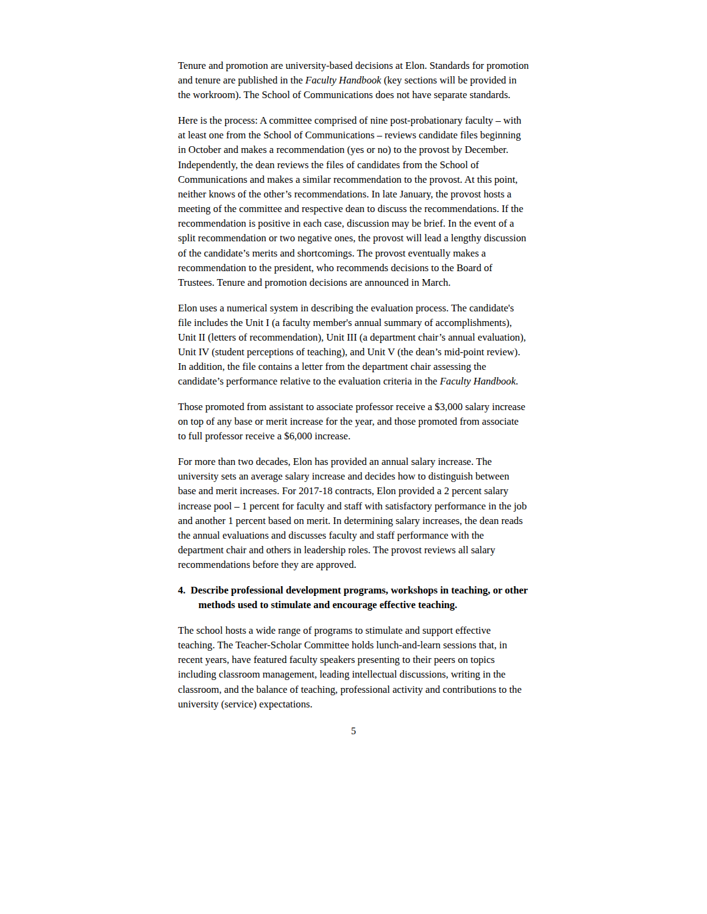Tenure and promotion are university-based decisions at Elon. Standards for promotion and tenure are published in the Faculty Handbook (key sections will be provided in the workroom). The School of Communications does not have separate standards.
Here is the process: A committee comprised of nine post-probationary faculty – with at least one from the School of Communications – reviews candidate files beginning in October and makes a recommendation (yes or no) to the provost by December. Independently, the dean reviews the files of candidates from the School of Communications and makes a similar recommendation to the provost. At this point, neither knows of the other’s recommendations. In late January, the provost hosts a meeting of the committee and respective dean to discuss the recommendations. If the recommendation is positive in each case, discussion may be brief. In the event of a split recommendation or two negative ones, the provost will lead a lengthy discussion of the candidate’s merits and shortcomings. The provost eventually makes a recommendation to the president, who recommends decisions to the Board of Trustees. Tenure and promotion decisions are announced in March.
Elon uses a numerical system in describing the evaluation process. The candidate's file includes the Unit I (a faculty member's annual summary of accomplishments), Unit II (letters of recommendation), Unit III (a department chair’s annual evaluation), Unit IV (student perceptions of teaching), and Unit V (the dean’s mid-point review). In addition, the file contains a letter from the department chair assessing the candidate’s performance relative to the evaluation criteria in the Faculty Handbook.
Those promoted from assistant to associate professor receive a $3,000 salary increase on top of any base or merit increase for the year, and those promoted from associate to full professor receive a $6,000 increase.
For more than two decades, Elon has provided an annual salary increase. The university sets an average salary increase and decides how to distinguish between base and merit increases. For 2017-18 contracts, Elon provided a 2 percent salary increase pool – 1 percent for faculty and staff with satisfactory performance in the job and another 1 percent based on merit. In determining salary increases, the dean reads the annual evaluations and discusses faculty and staff performance with the department chair and others in leadership roles. The provost reviews all salary recommendations before they are approved.
4. Describe professional development programs, workshops in teaching, or other methods used to stimulate and encourage effective teaching.
The school hosts a wide range of programs to stimulate and support effective teaching. The Teacher-Scholar Committee holds lunch-and-learn sessions that, in recent years, have featured faculty speakers presenting to their peers on topics including classroom management, leading intellectual discussions, writing in the classroom, and the balance of teaching, professional activity and contributions to the university (service) expectations.
5